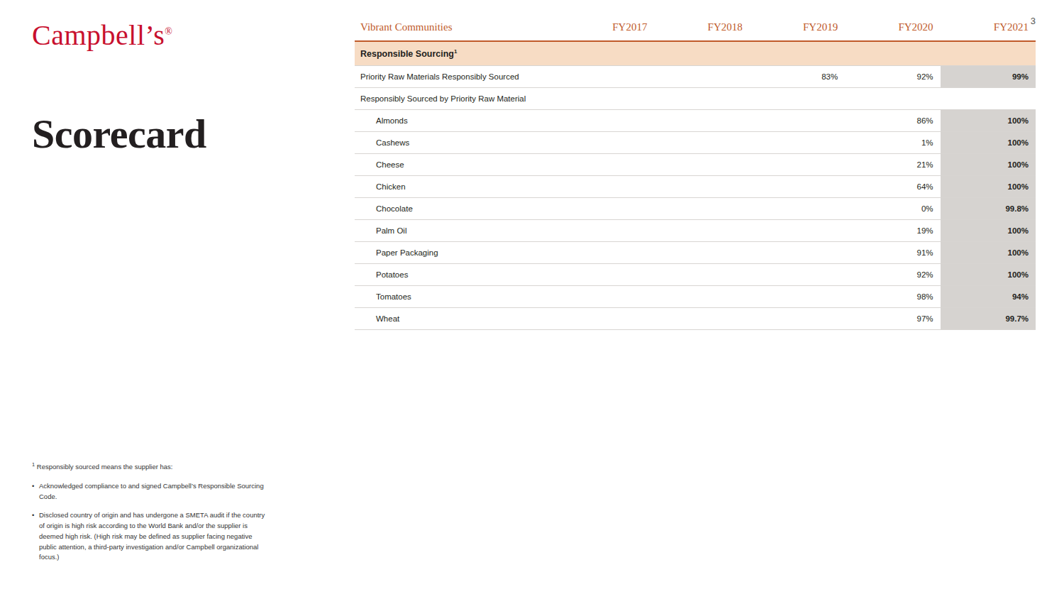3
Campbell’s®
Scorecard
1 Responsibly sourced means the supplier has:
Acknowledged compliance to and signed Campbell’s Responsible Sourcing Code.
Disclosed country of origin and has undergone a SMETA audit if the country of origin is high risk according to the World Bank and/or the supplier is deemed high risk. (High risk may be defined as supplier facing negative public attention, a third-party investigation and/or Campbell organizational focus.)
| Vibrant Communities | FY2017 | FY2018 | FY2019 | FY2020 | FY2021 |
| --- | --- | --- | --- | --- | --- |
| Responsible Sourcing 1 |
| Priority Raw Materials Responsibly Sourced | | | 83% | 92% | 99% |
| Responsibly Sourced by Priority Raw Material |
| Almonds | | | | 86% | 100% |
| Cashews | | | | 1% | 100% |
| Cheese | | | | 21% | 100% |
| Chicken | | | | 64% | 100% |
| Chocolate | | | | 0% | 99.8% |
| Palm Oil | | | | 19% | 100% |
| Paper Packaging | | | | 91% | 100% |
| Potatoes | | | | 92% | 100% |
| Tomatoes | | | | 98% | 94% |
| Wheat | | | | 97% | 99.7% |